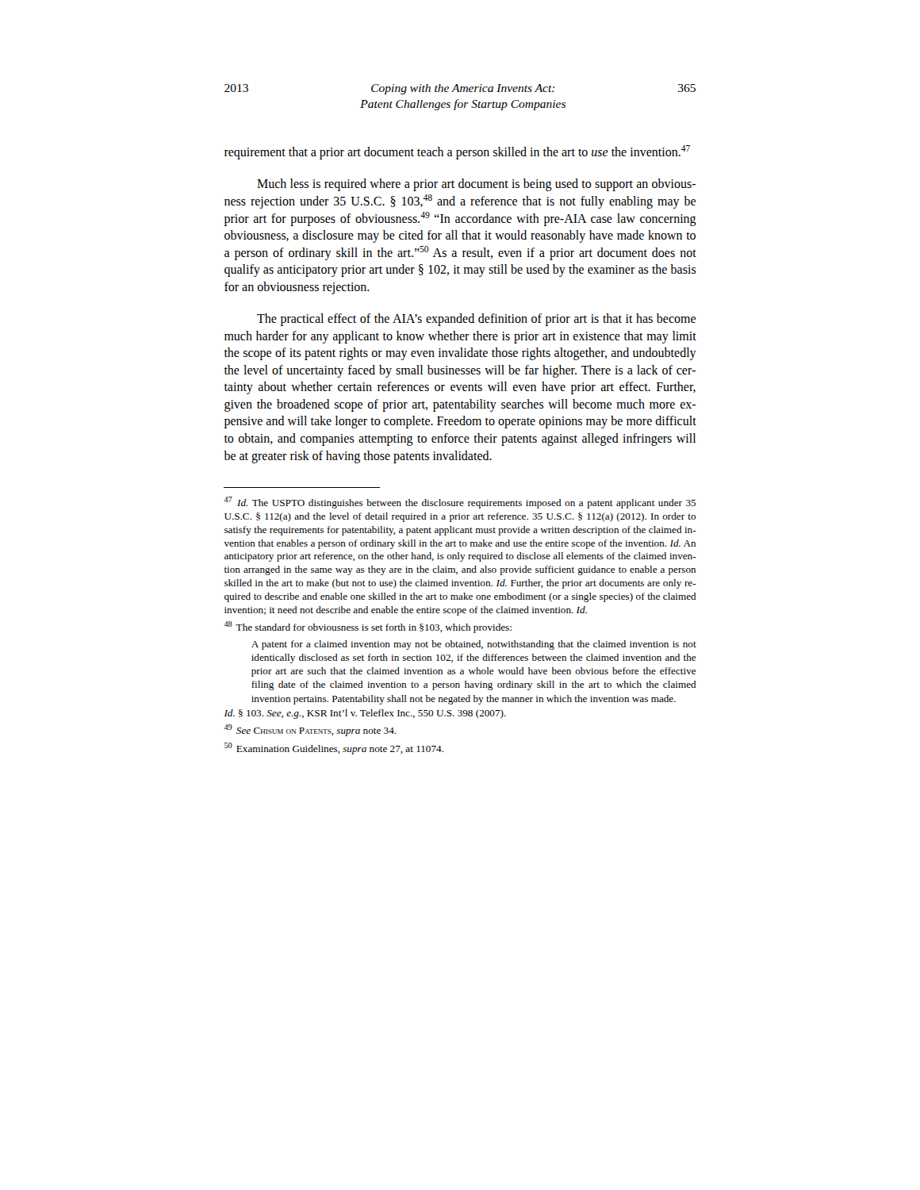2013
Coping with the America Invents Act:
Patent Challenges for Startup Companies
365
requirement that a prior art document teach a person skilled in the art to use the invention.47
Much less is required where a prior art document is being used to support an obviousness rejection under 35 U.S.C. § 103,48 and a reference that is not fully enabling may be prior art for purposes of obviousness.49 “In accordance with pre-AIA case law concerning obviousness, a disclosure may be cited for all that it would reasonably have made known to a person of ordinary skill in the art.”50 As a result, even if a prior art document does not qualify as anticipatory prior art under § 102, it may still be used by the examiner as the basis for an obviousness rejection.
The practical effect of the AIA’s expanded definition of prior art is that it has become much harder for any applicant to know whether there is prior art in existence that may limit the scope of its patent rights or may even invalidate those rights altogether, and undoubtedly the level of uncertainty faced by small businesses will be far higher. There is a lack of certainty about whether certain references or events will even have prior art effect. Further, given the broadened scope of prior art, patentability searches will become much more expensive and will take longer to complete. Freedom to operate opinions may be more difficult to obtain, and companies attempting to enforce their patents against alleged infringers will be at greater risk of having those patents invalidated.
47 Id. The USPTO distinguishes between the disclosure requirements imposed on a patent applicant under 35 U.S.C. § 112(a) and the level of detail required in a prior art reference. 35 U.S.C. § 112(a) (2012). In order to satisfy the requirements for patentability, a patent applicant must provide a written description of the claimed invention that enables a person of ordinary skill in the art to make and use the entire scope of the invention. Id. An anticipatory prior art reference, on the other hand, is only required to disclose all elements of the claimed invention arranged in the same way as they are in the claim, and also provide sufficient guidance to enable a person skilled in the art to make (but not to use) the claimed invention. Id. Further, the prior art documents are only required to describe and enable one skilled in the art to make one embodiment (or a single species) of the claimed invention; it need not describe and enable the entire scope of the claimed invention. Id.
48 The standard for obviousness is set forth in §103, which provides:
A patent for a claimed invention may not be obtained, notwithstanding that the claimed invention is not identically disclosed as set forth in section 102, if the differences between the claimed invention and the prior art are such that the claimed invention as a whole would have been obvious before the effective filing date of the claimed invention to a person having ordinary skill in the art to which the claimed invention pertains. Patentability shall not be negated by the manner in which the invention was made.
Id. § 103. See, e.g., KSR Int’l v. Teleflex Inc., 550 U.S. 398 (2007).
49 See Chisum on Patents, supra note 34.
50 Examination Guidelines, supra note 27, at 11074.